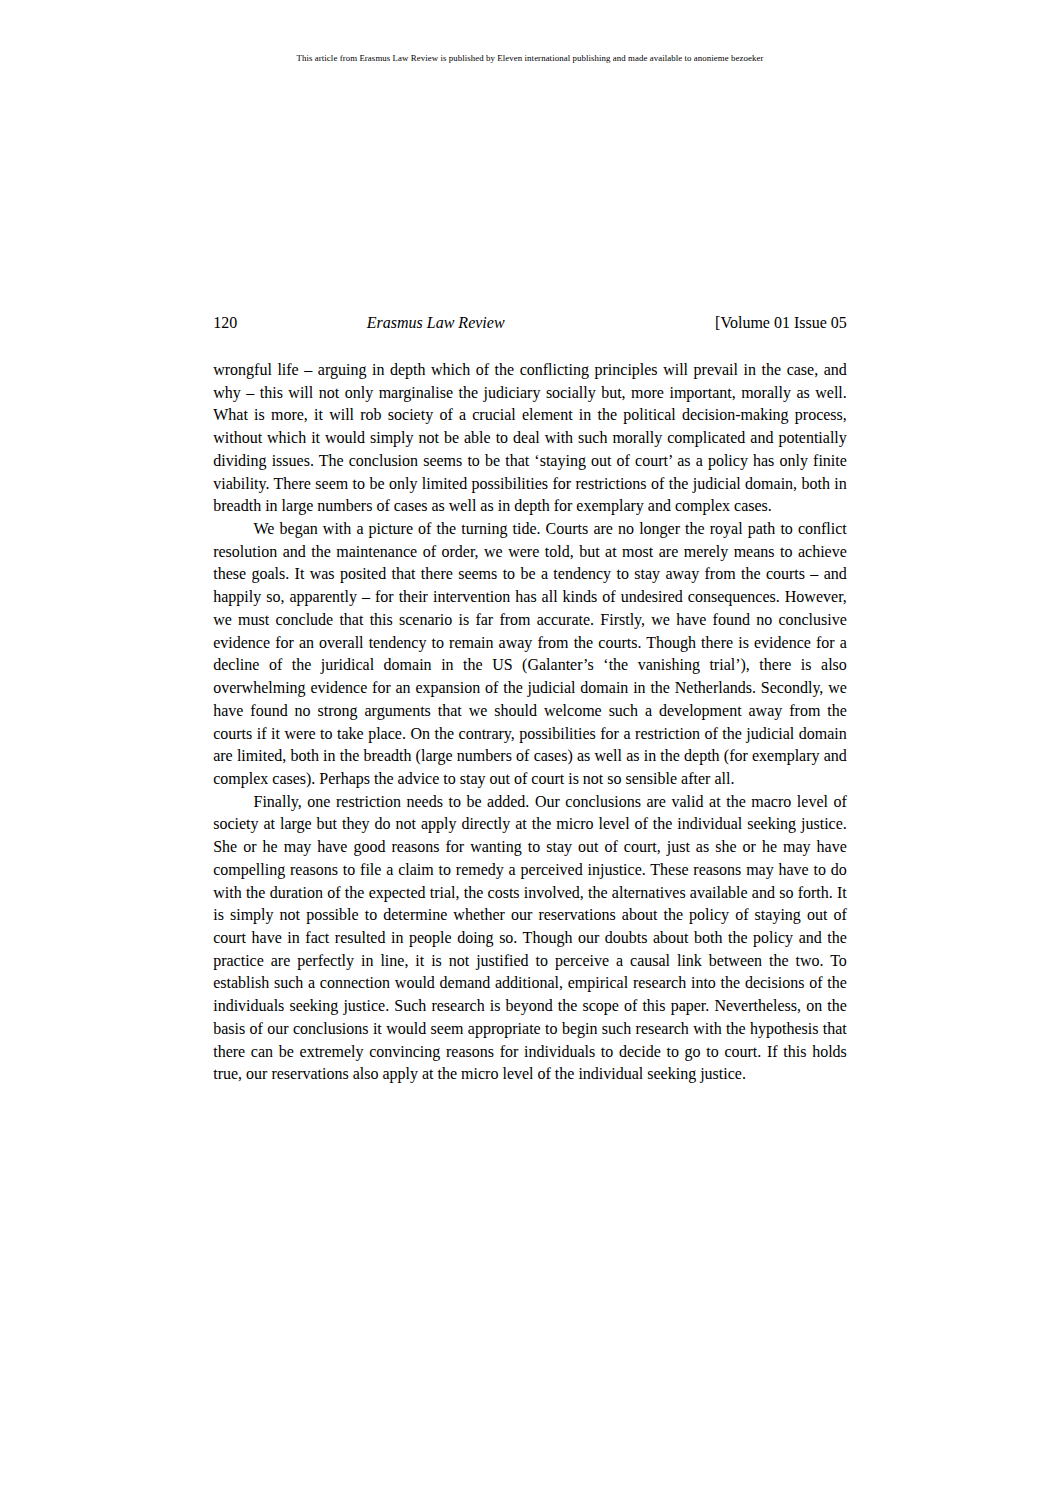This article from Erasmus Law Review is published by Eleven international publishing and made available to anonieme bezoeker
120 Erasmus Law Review [Volume 01 Issue 05
wrongful life – arguing in depth which of the conflicting principles will prevail in the case, and why – this will not only marginalise the judiciary socially but, more important, morally as well. What is more, it will rob society of a crucial element in the political decision-making process, without which it would simply not be able to deal with such morally complicated and potentially dividing issues. The conclusion seems to be that ‘staying out of court’ as a policy has only finite viability. There seem to be only limited possibilities for restrictions of the judicial domain, both in breadth in large numbers of cases as well as in depth for exemplary and complex cases.
We began with a picture of the turning tide. Courts are no longer the royal path to conflict resolution and the maintenance of order, we were told, but at most are merely means to achieve these goals. It was posited that there seems to be a tendency to stay away from the courts – and happily so, apparently – for their intervention has all kinds of undesired consequences. However, we must conclude that this scenario is far from accurate. Firstly, we have found no conclusive evidence for an overall tendency to remain away from the courts. Though there is evidence for a decline of the juridical domain in the US (Galanter’s ‘the vanishing trial’), there is also overwhelming evidence for an expansion of the judicial domain in the Netherlands. Secondly, we have found no strong arguments that we should welcome such a development away from the courts if it were to take place. On the contrary, possibilities for a restriction of the judicial domain are limited, both in the breadth (large numbers of cases) as well as in the depth (for exemplary and complex cases). Perhaps the advice to stay out of court is not so sensible after all.
Finally, one restriction needs to be added. Our conclusions are valid at the macro level of society at large but they do not apply directly at the micro level of the individual seeking justice. She or he may have good reasons for wanting to stay out of court, just as she or he may have compelling reasons to file a claim to remedy a perceived injustice. These reasons may have to do with the duration of the expected trial, the costs involved, the alternatives available and so forth. It is simply not possible to determine whether our reservations about the policy of staying out of court have in fact resulted in people doing so. Though our doubts about both the policy and the practice are perfectly in line, it is not justified to perceive a causal link between the two. To establish such a connection would demand additional, empirical research into the decisions of the individuals seeking justice. Such research is beyond the scope of this paper. Nevertheless, on the basis of our conclusions it would seem appropriate to begin such research with the hypothesis that there can be extremely convincing reasons for individuals to decide to go to court. If this holds true, our reservations also apply at the micro level of the individual seeking justice.